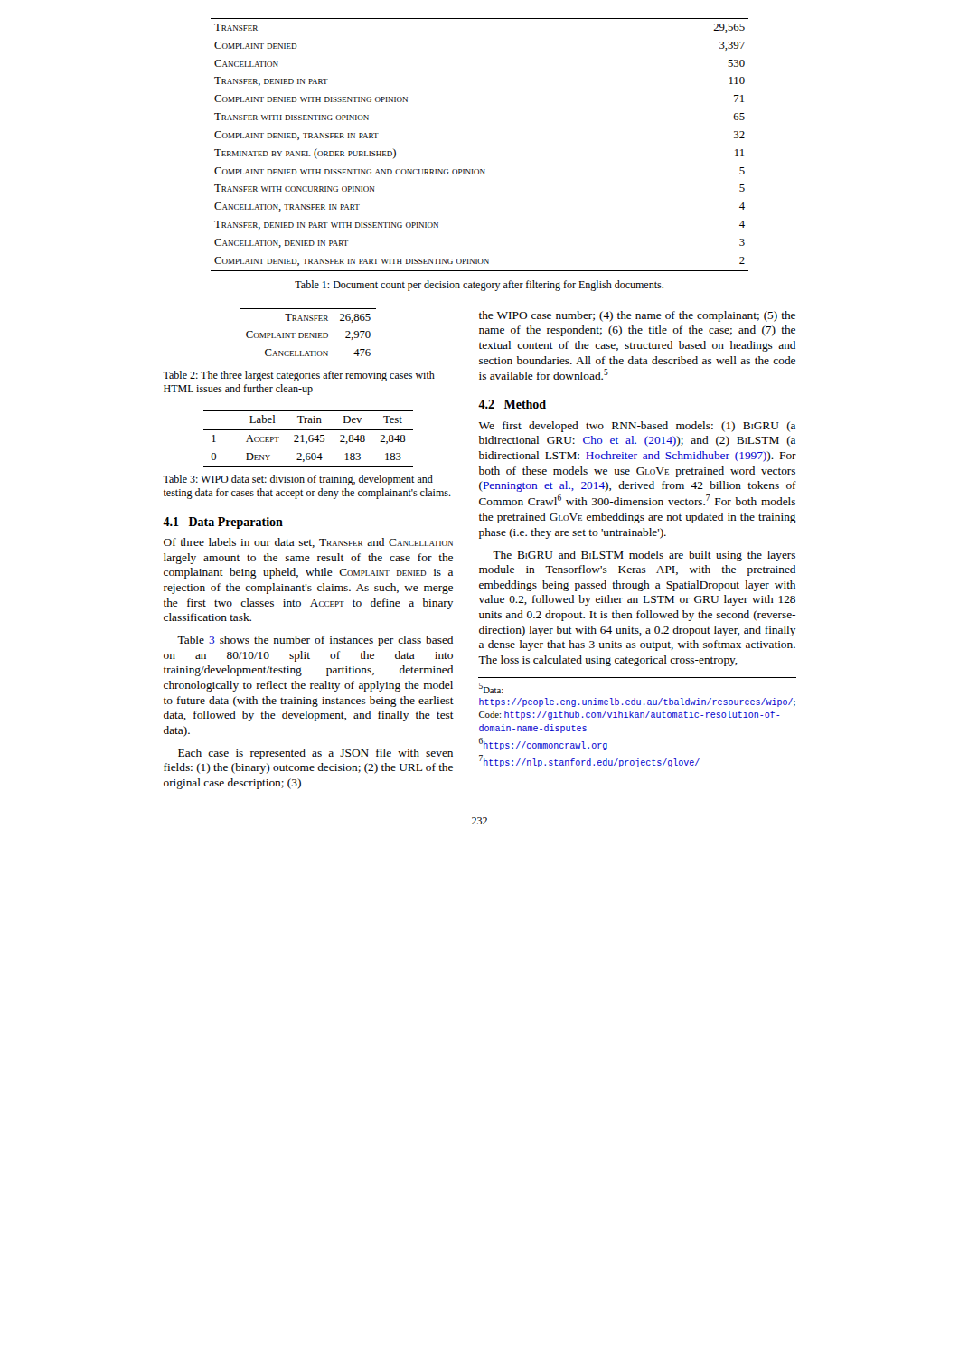| Transfer | 29,565 |
| Complaint denied | 3,397 |
| Cancellation | 530 |
| Transfer, denied in part | 110 |
| Complaint denied with dissenting opinion | 71 |
| Transfer with dissenting opinion | 65 |
| Complaint denied, transfer in part | 32 |
| Terminated by panel (order published) | 11 |
| Complaint denied with dissenting and concurring opinion | 5 |
| Transfer with concurring opinion | 5 |
| Cancellation, transfer in part | 4 |
| Transfer, denied in part with dissenting opinion | 4 |
| Cancellation, denied in part | 3 |
| Complaint denied, transfer in part with dissenting opinion | 2 |
Table 1: Document count per decision category after filtering for English documents.
| Transfer | 26,865 |
| Complaint denied | 2,970 |
| Cancellation | 476 |
Table 2: The three largest categories after removing cases with HTML issues and further clean-up
| | | Label | Train | Dev | Test |
| --- | --- | --- | --- | --- | --- |
| 1 | | Accept | 21,645 | 2,848 | 2,848 |
| 0 | | Deny | 2,604 | 183 | 183 |
Table 3: WIPO data set: division of training, development and testing data for cases that accept or deny the complainant's claims.
4.1 Data Preparation
Of three labels in our data set, Transfer and Cancellation largely amount to the same result of the case for the complainant being upheld, while Complaint denied is a rejection of the complainant's claims. As such, we merge the first two classes into Accept to define a binary classification task.
Table 3 shows the number of instances per class based on an 80/10/10 split of the data into training/development/testing partitions, determined chronologically to reflect the reality of applying the model to future data (with the training instances being the earliest data, followed by the development, and finally the test data).
Each case is represented as a JSON file with seven fields: (1) the (binary) outcome decision; (2) the URL of the original case description; (3)
the WIPO case number; (4) the name of the complainant; (5) the name of the respondent; (6) the title of the case; and (7) the textual content of the case, structured based on headings and section boundaries. All of the data described as well as the code is available for download.5
4.2 Method
We first developed two RNN-based models: (1) BiGRU (a bidirectional GRU: Cho et al. (2014)); and (2) BiLSTM (a bidirectional LSTM: Hochreiter and Schmidhuber (1997)). For both of these models we use GloVe pretrained word vectors (Pennington et al., 2014), derived from 42 billion tokens of Common Crawl6 with 300-dimension vectors.7 For both models the pretrained GloVe embeddings are not updated in the training phase (i.e. they are set to 'untrainable').
The BiGRU and BiLSTM models are built using the layers module in Tensorflow's Keras API, with the pretrained embeddings being passed through a SpatialDropout layer with value 0.2, followed by either an LSTM or GRU layer with 128 units and 0.2 dropout. It is then followed by the second (reverse-direction) layer but with 64 units, a 0.2 dropout layer, and finally a dense layer that has 3 units as output, with softmax activation. The loss is calculated using categorical cross-entropy,
5Data: https://people.eng.unimelb.edu.au/tbaldwin/resources/wipo/;
Code: https://github.com/vihikan/automatic-resolution-of-domain-name-disputes
6https://commoncrawl.org
7https://nlp.stanford.edu/projects/glove/
232